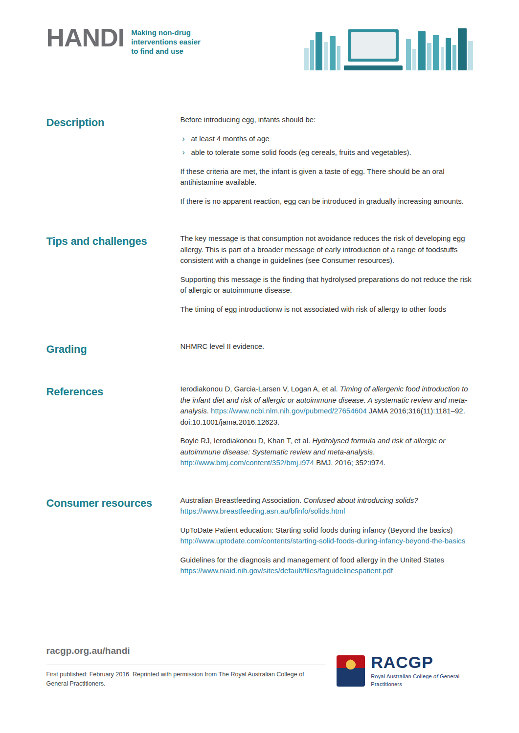HANDI
Making non-drug
interventions easier
to find and use
Description
Before introducing egg, infants should be:
at least 4 months of age
able to tolerate some solid foods (eg cereals, fruits and vegetables).
If these criteria are met, the infant is given a taste of egg. There should be an oral antihistamine available.
If there is no apparent reaction, egg can be introduced in gradually increasing amounts.
Tips and challenges
The key message is that consumption not avoidance reduces the risk of developing egg allergy. This is part of a broader message of early introduction of a range of foodstuffs consistent with a change in guidelines (see Consumer resources).
Supporting this message is the finding that hydrolysed preparations do not reduce the risk of allergic or autoimmune disease.
The timing of egg introductionw is not associated with risk of allergy to other foods
Grading
NHMRC level II evidence.
References
Ierodiakonou D, Garcia-Larsen V, Logan A, et al. Timing of allergenic food introduction to the infant diet and risk of allergic or autoimmune disease. A systematic review and meta-analysis. https://www.ncbi.nlm.nih.gov/pubmed/27654604 JAMA 2016;316(11):1181–92. doi:10.1001/jama.2016.12623.
Boyle RJ, Ierodiakonou D, Khan T, et al. Hydrolysed formula and risk of allergic or autoimmune disease: Systematic review and meta-analysis. http://www.bmj.com/content/352/bmj.i974 BMJ. 2016; 352:i974.
Consumer resources
Australian Breastfeeding Association. Confused about introducing solids? https://www.breastfeeding.asn.au/bfinfo/solids.html
UpToDate Patient education: Starting solid foods during infancy (Beyond the basics) http://www.uptodate.com/contents/starting-solid-foods-during-infancy-beyond-the-basics
Guidelines for the diagnosis and management of food allergy in the United States https://www.niaid.nih.gov/sites/default/files/faguidelinespatient.pdf
racgp.org.au/handi
First published: February 2016 Reprinted with permission from The Royal Australian College of General Practitioners.
RACGP
Royal Australian College of General Practitioners